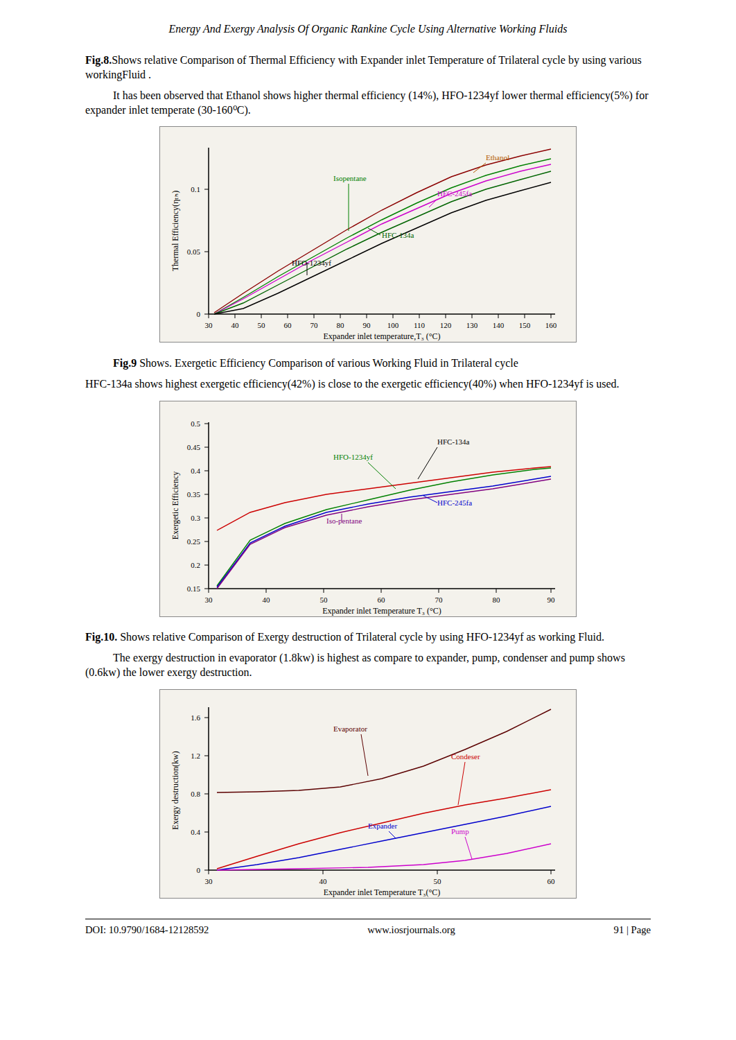Energy And Exergy Analysis Of Organic Rankine Cycle Using Alternative Working Fluids
Fig.8. Shows relative Comparison of Thermal Efficiency with Expander inlet Temperature of Trilateral cycle by using various workingFluid .
It has been observed that Ethanol shows higher thermal efficiency (14%), HFO-1234yf lower thermal efficiency(5%) for expander inlet temperate (30-160⁰C).
0 0.05 0.1 30 40 50 60 70 80 90 100 110 120 130 140 150 160 Expander inlet temperature,T₃ (°C) Thermal Efficiency(ηₜₕ) Ethanol Isopentane HFC-245fa HFC-134a HFO-1234yf
Fig.9 Shows. Exergetic Efficiency Comparison of various Working Fluid in Trilateral cycle
HFC-134a shows highest exergetic efficiency(42%) is close to the exergetic efficiency(40%) when HFO-1234yf is used.
0.15 0.2 0.25 0.3 0.35 0.4 0.45 0.5 30 40 50 60 70 80 90 Expander inlet Temperature T₃ (°C) Exergetic Efficiency HFC-134a HFO-1234yf HFC-245fa Iso-pentane
Fig.10. Shows relative Comparison of Exergy destruction of Trilateral cycle by using HFO-1234yf as working Fluid.
The exergy destruction in evaporator (1.8kw) is highest as compare to expander, pump, condenser and pump shows (0.6kw) the lower exergy destruction.
0 0.4 0.8 1.2 1.6 30 40 50 60 Expander inlet Temperature T₃(°C) Exergy destruction(kw) Evaporator Condeser Expander Pump
DOI: 10.9790/1684-12128592 www.iosrjournals.org 91 | Page